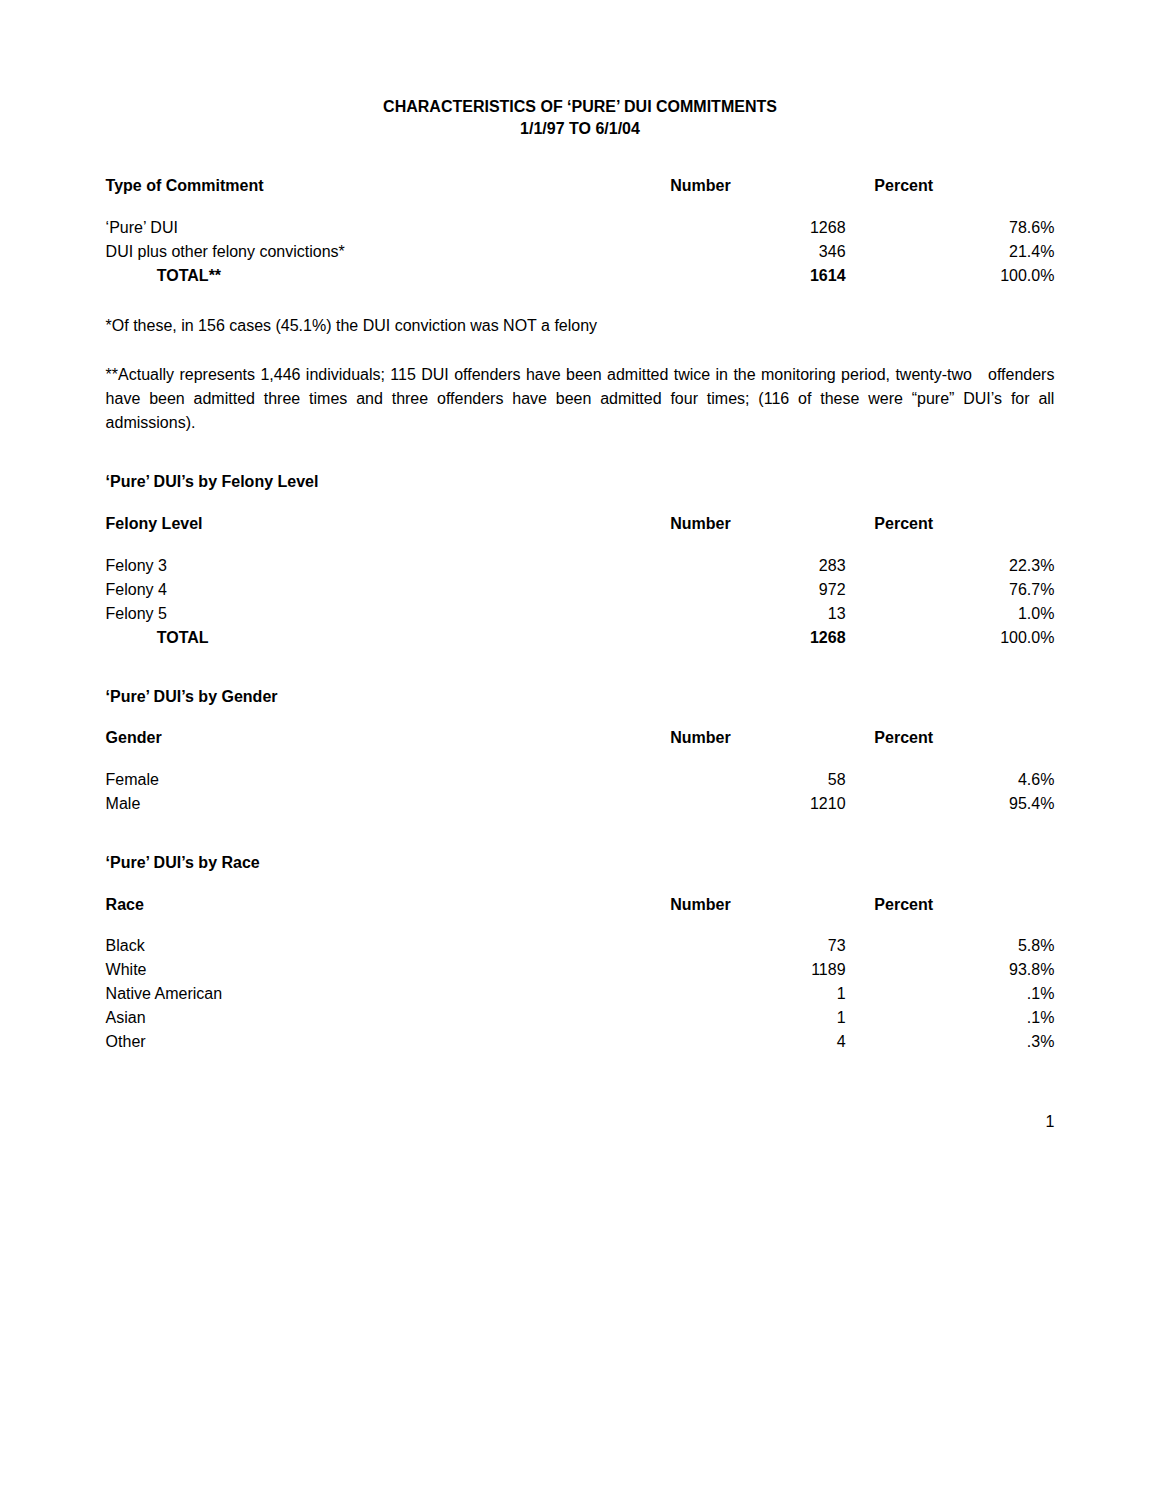CHARACTERISTICS OF ‘PURE’ DUI COMMITMENTS
1/1/97 TO 6/1/04
| Type of Commitment | Number | Percent |
| --- | --- | --- |
| ‘Pure’ DUI | 1268 | 78.6% |
| DUI plus other felony convictions* | 346 | 21.4% |
| TOTAL** | 1614 | 100.0% |
*Of these, in 156 cases (45.1%) the DUI conviction was NOT a felony
**Actually represents 1,446 individuals; 115 DUI offenders have been admitted twice in the monitoring period, twenty-two offenders have been admitted three times and three offenders have been admitted four times; (116 of these were “pure” DUI’s for all admissions).
‘Pure’ DUI’s by Felony Level
| Felony Level | Number | Percent |
| --- | --- | --- |
| Felony 3 | 283 | 22.3% |
| Felony 4 | 972 | 76.7% |
| Felony 5 | 13 | 1.0% |
| TOTAL | 1268 | 100.0% |
‘Pure’ DUI’s by Gender
| Gender | Number | Percent |
| --- | --- | --- |
| Female | 58 | 4.6% |
| Male | 1210 | 95.4% |
‘Pure’ DUI’s by Race
| Race | Number | Percent |
| --- | --- | --- |
| Black | 73 | 5.8% |
| White | 1189 | 93.8% |
| Native American | 1 | .1% |
| Asian | 1 | .1% |
| Other | 4 | .3% |
1